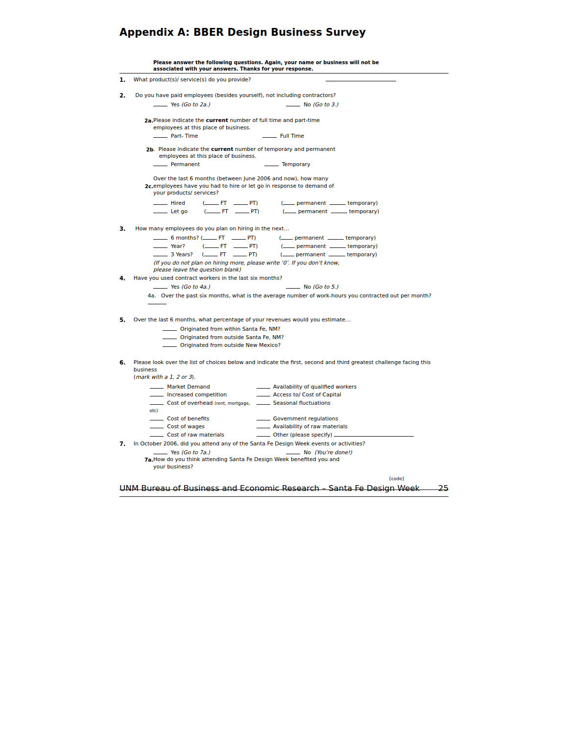Appendix A: BBER Design Business Survey
Please answer the following questions. Again, your name or business will not be
associated with your answers. Thanks for your response.
| 1. | What product(s)/ service(s) do you provide? |
| 2. | Do you have paid employees (besides yourself), not including contractors? Yes (Go to 2a.) No (Go to 3.) |
| | 2a. | Please indicate the current number of full time and part-time employees at this place of business. |
| | | Part- Time Full Time |
| | 2b | . Please indicate the current number of temporary and permanent employees at this place of business. |
| | | Permanent Temporary |
| | 2c. | Over the last 6 months (between June 2006 and now), how many employees have you had to hire or let go in response to demand of your products/ services? |
| | | Hired ( FT PT) ( permanent temporary) |
| | | Let go ( FT PT) ( permanent temporary) |
| 3. | How many employees do you plan on hiring in the next… |
| | 6 months? ( FT PT) ( permanent temporary) Year? ( FT PT) ( permanent temporary) 3 Years? ( FT PT) ( permanent temporary) (If you do not plan on hiring more, please write ‘0’. If you don’t know, please leave the question blank) |
| 4. | Have you used contract workers in the last six months? Yes (Go to 4a.) No (Go to 5.) 4a. Over the past six months, what is the average number of work-hours you contracted out per month? |
| 5. | Over the last 6 months, what percentage of your revenues would you estimate… Originated from within Santa Fe, NM? Originated from outside Santa Fe, NM? Originated from outside New Mexico? |
| 6. | Please look over the list of choices below and indicate the first, second and third greatest challenge facing this business ( mark with a 1, 2 or 3 ). / / Market Demand / / Availability of qualified workers / / / Increased competition / / Access to/ Cost of Capital / / / Cost of overhead (rent, mortgage, etc) / / Seasonal fluctuations / / / Cost of benefits / / Government regulations / / / Cost of wages / / Availability of raw materials / / / Cost of raw materials / / Other (please specify) / |
| 7. | In October 2006, did you attend any of the Santa Fe Design Week events or activities? Yes (Go to 7a.) No (You’re done!) |
| | 7a. | How do you think attending Santa Fe Design Week benefited you and your business? |
[code]
UNM Bureau of Business and Economic Research – Santa Fe Design Week
25